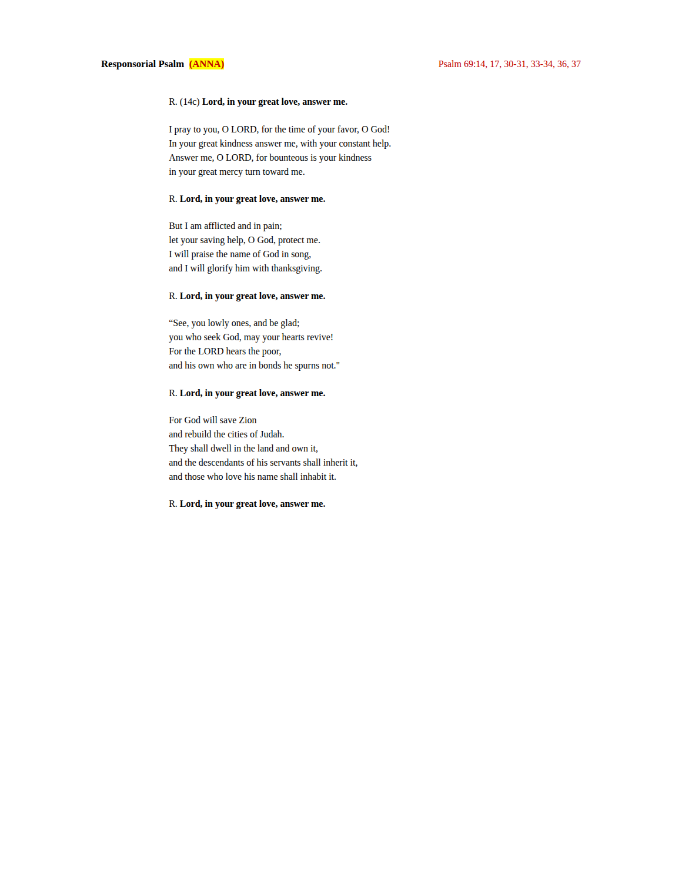Responsorial Psalm (ANNA) Psalm 69:14, 17, 30-31, 33-34, 36, 37
R. (14c) Lord, in your great love, answer me.
I pray to you, O LORD, for the time of your favor, O God!
In your great kindness answer me, with your constant help.
Answer me, O LORD, for bounteous is your kindness
in your great mercy turn toward me.
R. Lord, in your great love, answer me.
But I am afflicted and in pain;
let your saving help, O God, protect me.
I will praise the name of God in song,
and I will glorify him with thanksgiving.
R. Lord, in your great love, answer me.
“See, you lowly ones, and be glad;
you who seek God, may your hearts revive!
For the LORD hears the poor,
and his own who are in bonds he spurns not."
R. Lord, in your great love, answer me.
For God will save Zion
and rebuild the cities of Judah.
They shall dwell in the land and own it,
and the descendants of his servants shall inherit it,
and those who love his name shall inhabit it.
R. Lord, in your great love, answer me.